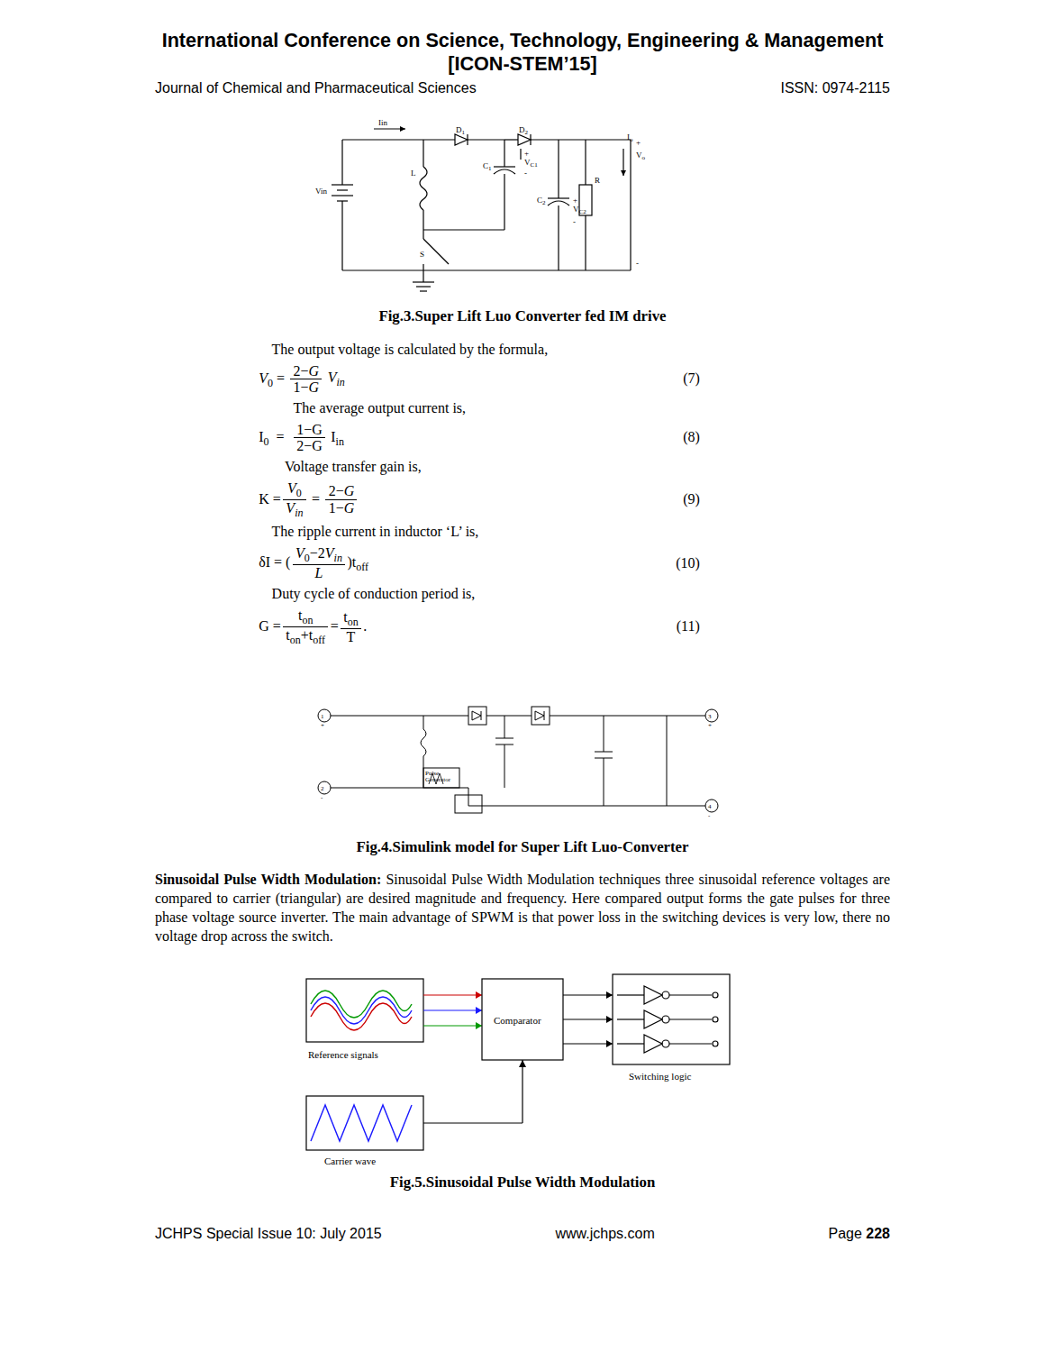International Conference on Science, Technology, Engineering & Management
[ICON-STEM’15]
Journal of Chemical and Pharmaceutical Sciences ISSN: 0974-2115
Iin Vin L C1 + VC1 - C2 + VC2 - R + Vo - Io S D1 D2
Fig.3.Super Lift Luo Converter fed IM drive
The output voltage is calculated by the formula,
V0 = 2−G 1−G Vin (7)
The average output current is,
I0 = 1−G 2−G Iin (8)
Voltage transfer gain is,
K =V0 Vin = 2−G 1−G (9)
The ripple current in inductor ‘L’ is,
δI = (V0−2Vin L)toff (10)
Duty cycle of conduction period is,
G =ton ton+toff=ton T. (11)
1 + 2 - 3 + 4 - Pulse Generator
Fig.4.Simulink model for Super Lift Luo-Converter
Sinusoidal Pulse Width Modulation: Sinusoidal Pulse Width Modulation techniques three sinusoidal reference voltages are compared to carrier (triangular) are desired magnitude and frequency. Here compared output forms the gate pulses for three phase voltage source inverter. The main advantage of SPWM is that power loss in the switching devices is very low, there no voltage drop across the switch.
Comparator Reference signals Carrier wave Switching logic
Fig.5.Sinusoidal Pulse Width Modulation
JCHPS Special Issue 10: July 2015 www.jchps.com Page 228